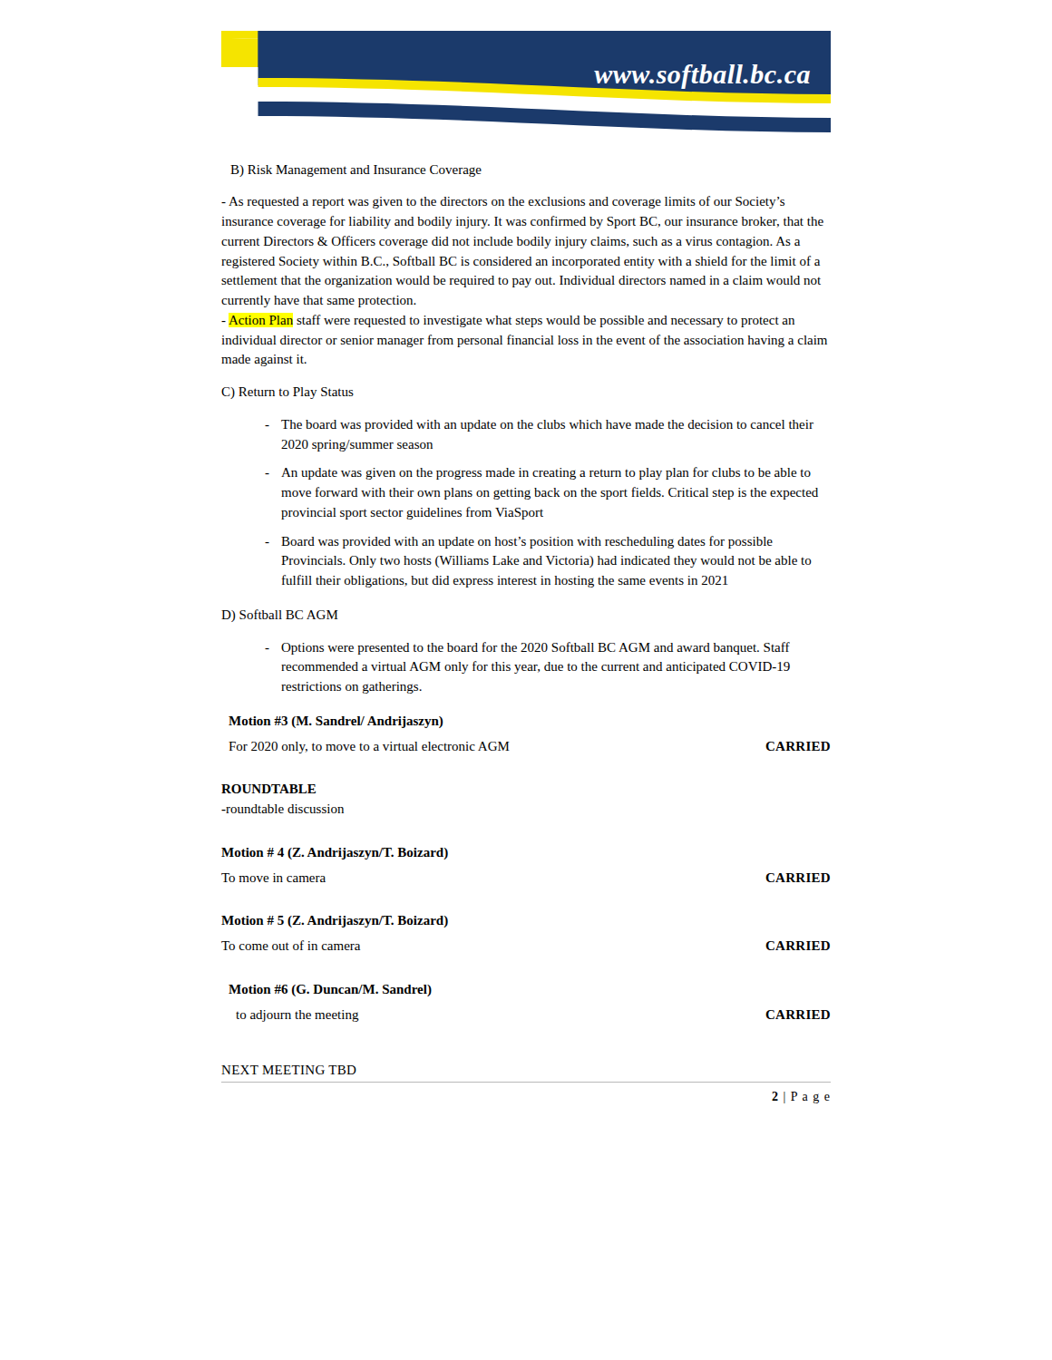www.softball.bc.ca
B) Risk Management and Insurance Coverage
- As requested a report was given to the directors on the exclusions and coverage limits of our Society’s insurance coverage for liability and bodily injury. It was confirmed by Sport BC, our insurance broker, that the current Directors & Officers coverage did not include bodily injury claims, such as a virus contagion. As a registered Society within B.C., Softball BC is considered an incorporated entity with a shield for the limit of a settlement that the organization would be required to pay out. Individual directors named in a claim would not currently have that same protection.
- Action Plan staff were requested to investigate what steps would be possible and necessary to protect an individual director or senior manager from personal financial loss in the event of the association having a claim made against it.
C) Return to Play Status
The board was provided with an update on the clubs which have made the decision to cancel their 2020 spring/summer season
An update was given on the progress made in creating a return to play plan for clubs to be able to move forward with their own plans on getting back on the sport fields. Critical step is the expected provincial sport sector guidelines from ViaSport
Board was provided with an update on host’s position with rescheduling dates for possible Provincials. Only two hosts (Williams Lake and Victoria) had indicated they would not be able to fulfill their obligations, but did express interest in hosting the same events in 2021
D) Softball BC AGM
Options were presented to the board for the 2020 Softball BC AGM and award banquet. Staff recommended a virtual AGM only for this year, due to the current and anticipated COVID-19 restrictions on gatherings.
Motion #3 (M. Sandrel/ Andrijaszyn)
For 2020 only, to move to a virtual electronic AGM CARRIED
ROUNDTABLE
-roundtable discussion
Motion # 4 (Z. Andrijaszyn/T. Boizard)
To move in camera CARRIED
Motion # 5 (Z. Andrijaszyn/T. Boizard)
To come out of in camera CARRIED
Motion #6 (G. Duncan/M. Sandrel)
to adjourn the meeting CARRIED
NEXT MEETING TBD
2 | P a g e